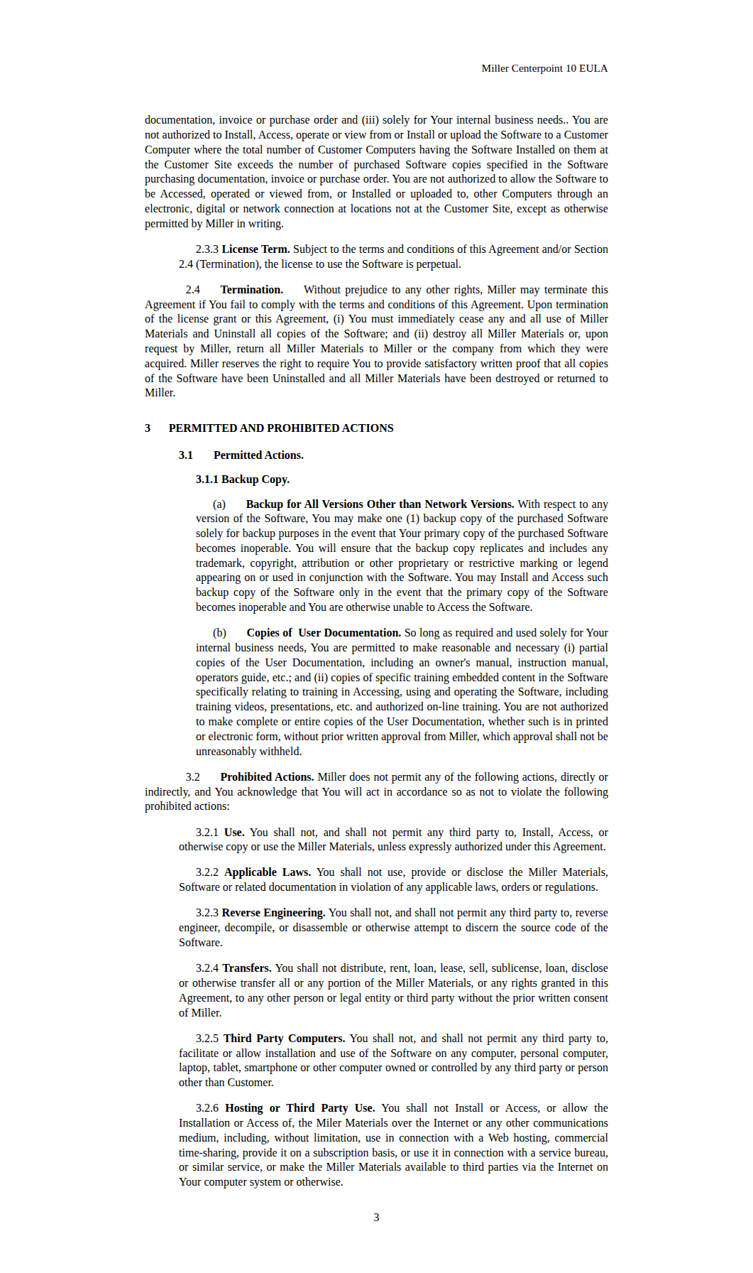Miller Centerpoint 10 EULA
documentation, invoice or purchase order and (iii) solely for Your internal business needs.. You are not authorized to Install, Access, operate or view from or Install or upload the Software to a Customer Computer where the total number of Customer Computers having the Software Installed on them at the Customer Site exceeds the number of purchased Software copies specified in the Software purchasing documentation, invoice or purchase order. You are not authorized to allow the Software to be Accessed, operated or viewed from, or Installed or uploaded to, other Computers through an electronic, digital or network connection at locations not at the Customer Site, except as otherwise permitted by Miller in writing.
2.3.3 License Term. Subject to the terms and conditions of this Agreement and/or Section 2.4 (Termination), the license to use the Software is perpetual.
2.4 Termination. Without prejudice to any other rights, Miller may terminate this Agreement if You fail to comply with the terms and conditions of this Agreement. Upon termination of the license grant or this Agreement, (i) You must immediately cease any and all use of Miller Materials and Uninstall all copies of the Software; and (ii) destroy all Miller Materials or, upon request by Miller, return all Miller Materials to Miller or the company from which they were acquired. Miller reserves the right to require You to provide satisfactory written proof that all copies of the Software have been Uninstalled and all Miller Materials have been destroyed or returned to Miller.
3 PERMITTED AND PROHIBITED ACTIONS
3.1 Permitted Actions.
3.1.1 Backup Copy.
(a) Backup for All Versions Other than Network Versions. With respect to any version of the Software, You may make one (1) backup copy of the purchased Software solely for backup purposes in the event that Your primary copy of the purchased Software becomes inoperable. You will ensure that the backup copy replicates and includes any trademark, copyright, attribution or other proprietary or restrictive marking or legend appearing on or used in conjunction with the Software. You may Install and Access such backup copy of the Software only in the event that the primary copy of the Software becomes inoperable and You are otherwise unable to Access the Software.
(b) Copies of User Documentation. So long as required and used solely for Your internal business needs, You are permitted to make reasonable and necessary (i) partial copies of the User Documentation, including an owner's manual, instruction manual, operators guide, etc.; and (ii) copies of specific training embedded content in the Software specifically relating to training in Accessing, using and operating the Software, including training videos, presentations, etc. and authorized on-line training. You are not authorized to make complete or entire copies of the User Documentation, whether such is in printed or electronic form, without prior written approval from Miller, which approval shall not be unreasonably withheld.
3.2 Prohibited Actions. Miller does not permit any of the following actions, directly or indirectly, and You acknowledge that You will act in accordance so as not to violate the following prohibited actions:
3.2.1 Use. You shall not, and shall not permit any third party to, Install, Access, or otherwise copy or use the Miller Materials, unless expressly authorized under this Agreement.
3.2.2 Applicable Laws. You shall not use, provide or disclose the Miller Materials, Software or related documentation in violation of any applicable laws, orders or regulations.
3.2.3 Reverse Engineering. You shall not, and shall not permit any third party to, reverse engineer, decompile, or disassemble or otherwise attempt to discern the source code of the Software.
3.2.4 Transfers. You shall not distribute, rent, loan, lease, sell, sublicense, loan, disclose or otherwise transfer all or any portion of the Miller Materials, or any rights granted in this Agreement, to any other person or legal entity or third party without the prior written consent of Miller.
3.2.5 Third Party Computers. You shall not, and shall not permit any third party to, facilitate or allow installation and use of the Software on any computer, personal computer, laptop, tablet, smartphone or other computer owned or controlled by any third party or person other than Customer.
3.2.6 Hosting or Third Party Use. You shall not Install or Access, or allow the Installation or Access of, the Miler Materials over the Internet or any other communications medium, including, without limitation, use in connection with a Web hosting, commercial time-sharing, provide it on a subscription basis, or use it in connection with a service bureau, or similar service, or make the Miller Materials available to third parties via the Internet on Your computer system or otherwise.
3